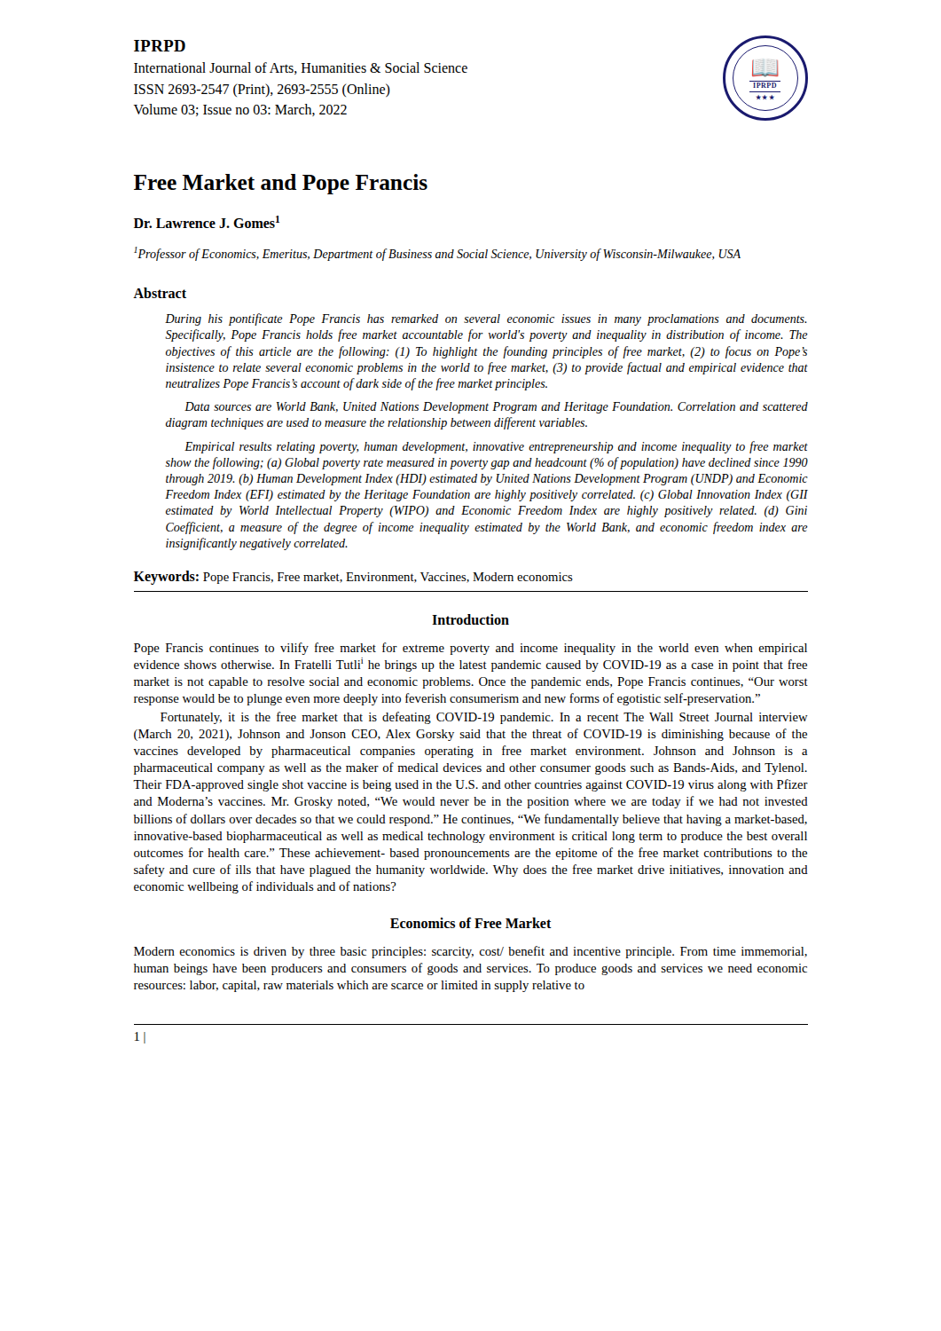📖
IPRPD
★ ★ ★
IPRPD
International Journal of Arts, Humanities & Social Science
ISSN 2693-2547 (Print), 2693-2555 (Online)
Volume 03; Issue no 03: March, 2022
Free Market and Pope Francis
Dr. Lawrence J. Gomes1
1Professor of Economics, Emeritus, Department of Business and Social Science, University of Wisconsin-Milwaukee, USA
Abstract
During his pontificate Pope Francis has remarked on several economic issues in many proclamations and documents. Specifically, Pope Francis holds free market accountable for world's poverty and inequality in distribution of income. The objectives of this article are the following: (1) To highlight the founding principles of free market, (2) to focus on Pope’s insistence to relate several economic problems in the world to free market, (3) to provide factual and empirical evidence that neutralizes Pope Francis’s account of dark side of the free market principles.
Data sources are World Bank, United Nations Development Program and Heritage Foundation. Correlation and scattered diagram techniques are used to measure the relationship between different variables.
Empirical results relating poverty, human development, innovative entrepreneurship and income inequality to free market show the following; (a) Global poverty rate measured in poverty gap and headcount (% of population) have declined since 1990 through 2019. (b) Human Development Index (HDI) estimated by United Nations Development Program (UNDP) and Economic Freedom Index (EFI) estimated by the Heritage Foundation are highly positively correlated. (c) Global Innovation Index (GII estimated by World Intellectual Property (WIPO) and Economic Freedom Index are highly positively related. (d) Gini Coefficient, a measure of the degree of income inequality estimated by the World Bank, and economic freedom index are insignificantly negatively correlated.
Keywords: Pope Francis, Free market, Environment, Vaccines, Modern economics
Introduction
Pope Francis continues to vilify free market for extreme poverty and income inequality in the world even when empirical evidence shows otherwise. In Fratelli Tutlii he brings up the latest pandemic caused by COVID-19 as a case in point that free market is not capable to resolve social and economic problems. Once the pandemic ends, Pope Francis continues, “Our worst response would be to plunge even more deeply into feverish consumerism and new forms of egotistic self-preservation.”
Fortunately, it is the free market that is defeating COVID-19 pandemic. In a recent The Wall Street Journal interview (March 20, 2021), Johnson and Jonson CEO, Alex Gorsky said that the threat of COVID-19 is diminishing because of the vaccines developed by pharmaceutical companies operating in free market environment. Johnson and Johnson is a pharmaceutical company as well as the maker of medical devices and other consumer goods such as Bands-Aids, and Tylenol. Their FDA-approved single shot vaccine is being used in the U.S. and other countries against COVID-19 virus along with Pfizer and Moderna’s vaccines. Mr. Grosky noted, “We would never be in the position where we are today if we had not invested billions of dollars over decades so that we could respond.” He continues, “We fundamentally believe that having a market-based, innovative-based biopharmaceutical as well as medical technology environment is critical long term to produce the best overall outcomes for health care.” These achievement- based pronouncements are the epitome of the free market contributions to the safety and cure of ills that have plagued the humanity worldwide. Why does the free market drive initiatives, innovation and economic wellbeing of individuals and of nations?
Economics of Free Market
Modern economics is driven by three basic principles: scarcity, cost/ benefit and incentive principle. From time immemorial, human beings have been producers and consumers of goods and services. To produce goods and services we need economic resources: labor, capital, raw materials which are scarce or limited in supply relative to
1 |